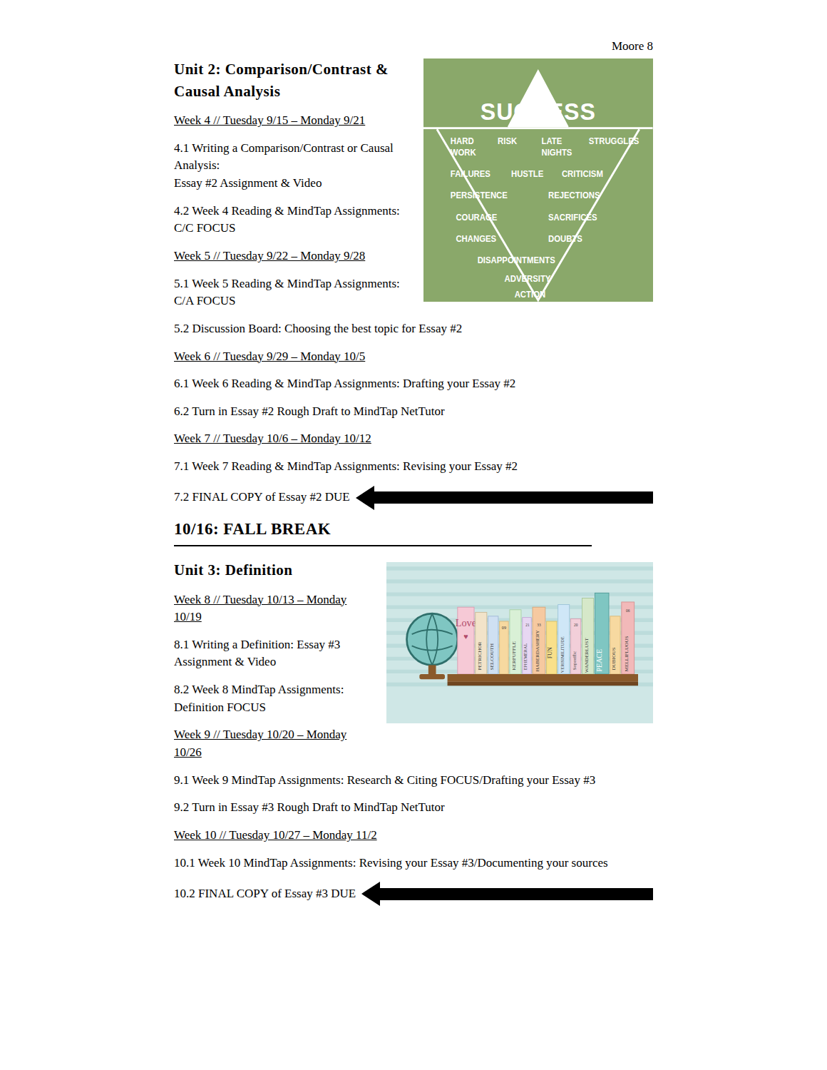Moore 8
SUCCESS HARD RISK LATE STRUGGLES WORK NIGHTS FAILURES HUSTLE CRITICISM PERSISTENCE REJECTIONS COURAGE SACRIFICES CHANGES DOUBTS DISAPPOINTMENTS ADVERSITY ACTION
Unit 2: Comparison/Contrast & Causal Analysis
Week 4 // Tuesday 9/15 – Monday 9/21
4.1 Writing a Comparison/Contrast or Causal Analysis:
Essay #2 Assignment & Video
4.2 Week 4 Reading & MindTap Assignments: C/C FOCUS
Week 5 // Tuesday 9/22 – Monday 9/28
5.1 Week 5 Reading & MindTap Assignments: C/A FOCUS
5.2 Discussion Board: Choosing the best topic for Essay #2
Week 6 // Tuesday 9/29 – Monday 10/5
6.1 Week 6 Reading & MindTap Assignments: Drafting your Essay #2
6.2 Turn in Essay #2 Rough Draft to MindTap NetTutor
Week 7 // Tuesday 10/6 – Monday 10/12
7.1 Week 7 Reading & MindTap Assignments: Revising your Essay #2
7.2 FINAL COPY of Essay #2 DUE
10/16: FALL BREAK
Love ♥ PETRICHOR SELCOUTH 09 KERFUFFLE EPHEMERAL HABERDASHERY 21 33 FUN VERISIMILITUDE Soporific 20 WANDERLUST PEACE DUBIOUS MELLIFLUOUS 06
Unit 3: Definition
Week 8 // Tuesday 10/13 – Monday 10/19
8.1 Writing a Definition: Essay #3 Assignment & Video
8.2 Week 8 MindTap Assignments: Definition FOCUS
Week 9 // Tuesday 10/20 – Monday 10/26
9.1 Week 9 MindTap Assignments: Research & Citing FOCUS/Drafting your Essay #3
9.2 Turn in Essay #3 Rough Draft to MindTap NetTutor
Week 10 // Tuesday 10/27 – Monday 11/2
10.1 Week 10 MindTap Assignments: Revising your Essay #3/Documenting your sources
10.2 FINAL COPY of Essay #3 DUE